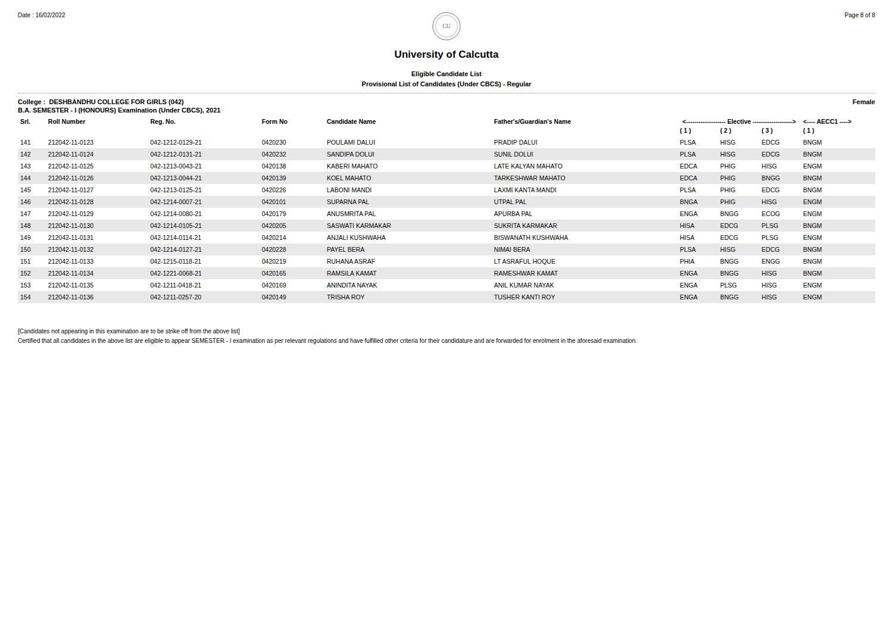Date : 16/02/2022
Page 8 of 8
University of Calcutta
Eligible Candidate List
Provisional List of Candidates (Under CBCS) - Regular
College : DESHBANDHU COLLEGE FOR GIRLS (042) Female
B.A. SEMESTER - I (HONOURS) Examination (Under CBCS), 2021
| Srl. | Roll Number | Reg. No. | Form No | Candidate Name | Father's/Guardian's Name | <------------------- Elective -------------------> | <---- AECC1 ----> |
| --- | --- | --- | --- | --- | --- | --- | --- |
| | | | | | | ( 1 ) | ( 2 ) | ( 3 ) | ( 1 ) |
| 141 | 212042-11-0123 | 042-1212-0129-21 | 0420230 | POULAMI DALUI | PRADIP DALUI | PLSA | HISG | EDCG | BNGM |
| 142 | 212042-11-0124 | 042-1212-0131-21 | 0420232 | SANDIPA DOLUI | SUNIL DOLUI | PLSA | HISG | EDCG | BNGM |
| 143 | 212042-11-0125 | 042-1213-0043-21 | 0420138 | KABERI MAHATO | LATE KALYAN MAHATO | EDCA | PHIG | HISG | ENGM |
| 144 | 212042-11-0126 | 042-1213-0044-21 | 0420139 | KOEL MAHATO | TARKESHWAR MAHATO | EDCA | PHIG | BNGG | BNGM |
| 145 | 212042-11-0127 | 042-1213-0125-21 | 0420226 | LABONI MANDI | LAXMI KANTA MANDI | PLSA | PHIG | EDCG | BNGM |
| 146 | 212042-11-0128 | 042-1214-0007-21 | 0420101 | SUPARNA PAL | UTPAL PAL | BNGA | PHIG | HISG | ENGM |
| 147 | 212042-11-0129 | 042-1214-0080-21 | 0420179 | ANUSMRITA PAL | APURBA PAL | ENGA | BNGG | ECOG | ENGM |
| 148 | 212042-11-0130 | 042-1214-0105-21 | 0420205 | SASWATI KARMAKAR | SUKRITA KARMAKAR | HISA | EDCG | PLSG | BNGM |
| 149 | 212042-11-0131 | 042-1214-0114-21 | 0420214 | ANJALI KUSHWAHA | BISWANATH KUSHWAHA | HISA | EDCG | PLSG | ENGM |
| 150 | 212042-11-0132 | 042-1214-0127-21 | 0420228 | PAYEL BERA | NIMAI BERA | PLSA | HISG | EDCG | BNGM |
| 151 | 212042-11-0133 | 042-1215-0118-21 | 0420219 | RUHANA ASRAF | LT ASRAFUL HOQUE | PHIA | BNGG | ENGG | BNGM |
| 152 | 212042-11-0134 | 042-1221-0068-21 | 0420165 | RAMSILA KAMAT | RAMESHWAR KAMAT | ENGA | BNGG | HISG | BNGM |
| 153 | 212042-11-0135 | 042-1211-0418-21 | 0420169 | ANINDITA NAYAK | ANIL KUMAR NAYAK | ENGA | PLSG | HISG | ENGM |
| 154 | 212042-11-0136 | 042-1211-0257-20 | 0420149 | TRISHA ROY | TUSHER KANTI ROY | ENGA | BNGG | HISG | ENGM |
[Candidates not appearing in this examination are to be strike off from the above list]
Certified that all candidates in the above list are eligible to appear SEMESTER - I examination as per relevant regulations and have fulfilled other criteria for their candidature and are forwarded for enrolment in the aforesaid examination.